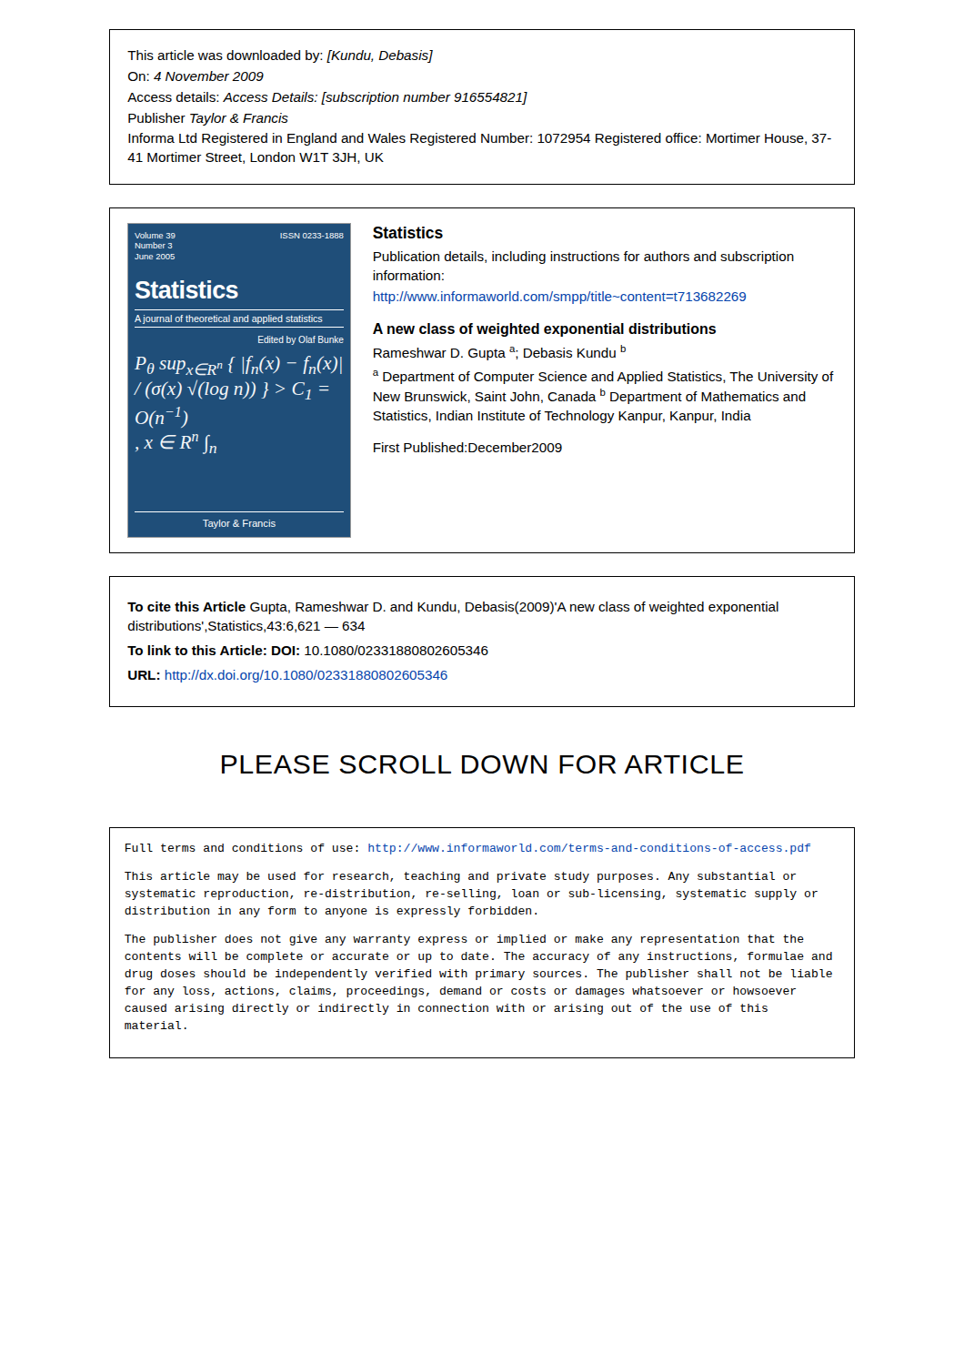This article was downloaded by: [Kundu, Debasis]
On: 4 November 2009
Access details: Access Details: [subscription number 916554821]
Publisher Taylor & Francis
Informa Ltd Registered in England and Wales Registered Number: 1072954 Registered office: Mortimer House, 37-41 Mortimer Street, London W1T 3JH, UK
Volume 39
Number 3
June 2005 ISSN 0233-1888
Statistics
A journal of theoretical and applied statistics
Edited by Olaf Bunke
Pθ supx∈Rn { |fn(x) − fn(x)| / (σ(x) √(log n)) } > C1 = O(n−1)
, x ∈ Rn ∫n
Taylor & Francis
Statistics
Publication details, including instructions for authors and subscription information:
http://www.informaworld.com/smpp/title~content=t713682269
A new class of weighted exponential distributions
Rameshwar D. Gupta a; Debasis Kundu b
a Department of Computer Science and Applied Statistics, The University of New Brunswick, Saint John, Canada b Department of Mathematics and Statistics, Indian Institute of Technology Kanpur, Kanpur, India
First Published:December2009
To cite this Article Gupta, Rameshwar D. and Kundu, Debasis(2009)'A new class of weighted exponential distributions',Statistics,43:6,621 — 634
To link to this Article: DOI: 10.1080/02331880802605346
URL: http://dx.doi.org/10.1080/02331880802605346
PLEASE SCROLL DOWN FOR ARTICLE
Full terms and conditions of use: http://www.informaworld.com/terms-and-conditions-of-access.pdf
This article may be used for research, teaching and private study purposes. Any substantial or systematic reproduction, re-distribution, re-selling, loan or sub-licensing, systematic supply or distribution in any form to anyone is expressly forbidden.
The publisher does not give any warranty express or implied or make any representation that the contents will be complete or accurate or up to date. The accuracy of any instructions, formulae and drug doses should be independently verified with primary sources. The publisher shall not be liable for any loss, actions, claims, proceedings, demand or costs or damages whatsoever or howsoever caused arising directly or indirectly in connection with or arising out of the use of this material.